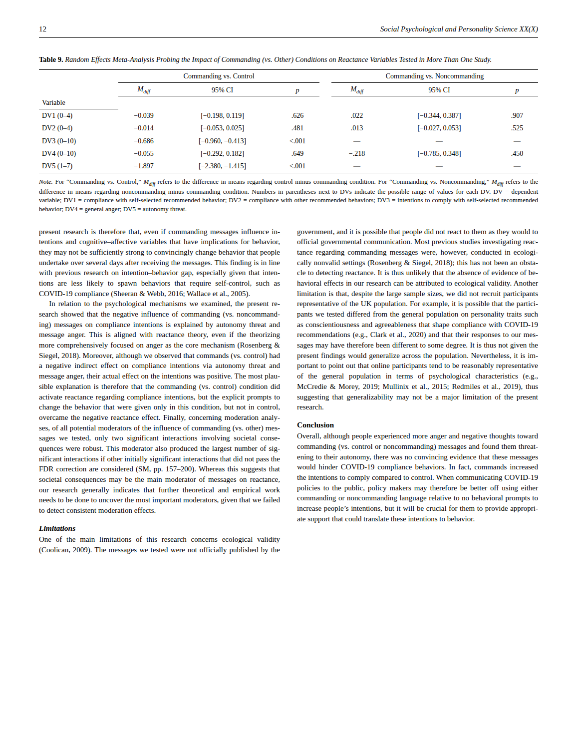12 Social Psychological and Personality Science XX(X)
Table 9. Random Effects Meta-Analysis Probing the Impact of Commanding (vs. Other) Conditions on Reactance Variables Tested in More Than One Study.
| | Commanding vs. Control | | Commanding vs. Noncommanding |
| --- | --- | --- | --- |
| M diff | 95% CI | p | | M diff | 95% CI | p |
| Variable | |
| DV1 (0–4) | −0.039 | [−0.198, 0.119] | .626 | | .022 | [−0.344, 0.387] | .907 |
| DV2 (0–4) | −0.014 | [−0.053, 0.025] | .481 | | .013 | [−0.027, 0.053] | .525 |
| DV3 (0–10) | −0.686 | [−0.960, −0.413] | <.001 | | — | — | — |
| DV4 (0–10) | −0.055 | [−0.292, 0.182] | .649 | | −.218 | [−0.785, 0.348] | .450 |
| DV5 (1–7) | −1.897 | [−2.380, −1.415] | <.001 | | — | — | — |
Note. For “Commanding vs. Control,” Mdiff refers to the difference in means regarding control minus commanding condition. For “Commanding vs. Noncommanding,” Mdiff refers to the difference in means regarding noncommanding minus commanding condition. Numbers in parentheses next to DVs indicate the possible range of values for each DV. DV = dependent variable; DV1 = compliance with self-selected recommended behavior; DV2 = compliance with other recommended behaviors; DV3 = intentions to comply with self-selected recommended behavior; DV4 = general anger; DV5 = autonomy threat.
present research is therefore that, even if commanding messages influence intentions and cognitive–affective variables that have implications for behavior, they may not be sufficiently strong to convincingly change behavior that people undertake over several days after receiving the messages. This finding is in line with previous research on intention–behavior gap, especially given that intentions are less likely to spawn behaviors that require self-control, such as COVID-19 compliance (Sheeran & Webb, 2016; Wallace et al., 2005).
In relation to the psychological mechanisms we examined, the present research showed that the negative influence of commanding (vs. noncommanding) messages on compliance intentions is explained by autonomy threat and message anger. This is aligned with reactance theory, even if the theorizing more comprehensively focused on anger as the core mechanism (Rosenberg & Siegel, 2018). Moreover, although we observed that commands (vs. control) had a negative indirect effect on compliance intentions via autonomy threat and message anger, their actual effect on the intentions was positive. The most plausible explanation is therefore that the commanding (vs. control) condition did activate reactance regarding compliance intentions, but the explicit prompts to change the behavior that were given only in this condition, but not in control, overcame the negative reactance effect. Finally, concerning moderation analyses, of all potential moderators of the influence of commanding (vs. other) messages we tested, only two significant interactions involving societal consequences were robust. This moderator also produced the largest number of significant interactions if other initially significant interactions that did not pass the FDR correction are considered (SM, pp. 157–200). Whereas this suggests that societal consequences may be the main moderator of messages on reactance, our research generally indicates that further theoretical and empirical work needs to be done to uncover the most important moderators, given that we failed to detect consistent moderation effects.
Limitations
One of the main limitations of this research concerns ecological validity (Coolican, 2009). The messages we tested were not officially published by the government, and it is possible that people did not react to them as they would to official governmental communication. Most previous studies investigating reactance regarding commanding messages were, however, conducted in ecologically nonvalid settings (Rosenberg & Siegel, 2018); this has not been an obstacle to detecting reactance. It is thus unlikely that the absence of evidence of behavioral effects in our research can be attributed to ecological validity. Another limitation is that, despite the large sample sizes, we did not recruit participants representative of the UK population. For example, it is possible that the participants we tested differed from the general population on personality traits such as conscientiousness and agreeableness that shape compliance with COVID-19 recommendations (e.g., Clark et al., 2020) and that their responses to our messages may have therefore been different to some degree. It is thus not given the present findings would generalize across the population. Nevertheless, it is important to point out that online participants tend to be reasonably representative of the general population in terms of psychological characteristics (e.g., McCredie & Morey, 2019; Mullinix et al., 2015; Redmiles et al., 2019), thus suggesting that generalizability may not be a major limitation of the present research.
Conclusion
Overall, although people experienced more anger and negative thoughts toward commanding (vs. control or noncommanding) messages and found them threatening to their autonomy, there was no convincing evidence that these messages would hinder COVID-19 compliance behaviors. In fact, commands increased the intentions to comply compared to control. When communicating COVID-19 policies to the public, policy makers may therefore be better off using either commanding or noncommanding language relative to no behavioral prompts to increase people’s intentions, but it will be crucial for them to provide appropriate support that could translate these intentions to behavior.